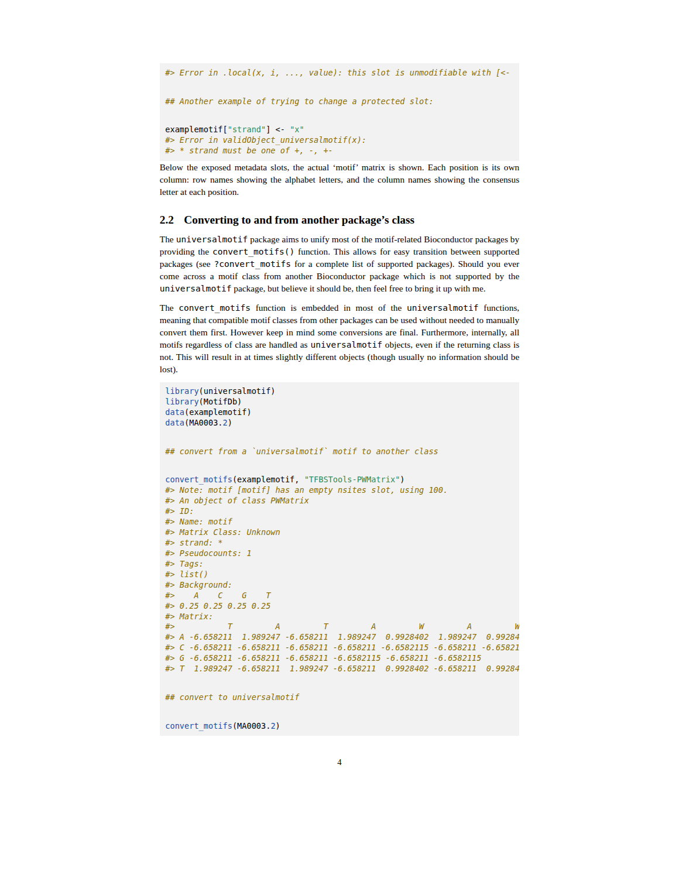#> Error in .local(x, i, ..., value): this slot is unmodifiable with [<-

## Another example of trying to change a protected slot:

examplemotif["strand"] <- "x"
#> Error in validObject_universalmotif(x):
#> * strand must be one of +, -, +-
Below the exposed metadata slots, the actual ‘motif’ matrix is shown. Each position is its own column: row names showing the alphabet letters, and the column names showing the consensus letter at each position.
2.2 Converting to and from another package’s class
The universalmotif package aims to unify most of the motif-related Bioconductor packages by providing the convert_motifs() function. This allows for easy transition between supported packages (see ?convert_motifs for a complete list of supported packages). Should you ever come across a motif class from another Bioconductor package which is not supported by the universalmotif package, but believe it should be, then feel free to bring it up with me.
The convert_motifs function is embedded in most of the universalmotif functions, meaning that compatible motif classes from other packages can be used without needed to manually convert them first. However keep in mind some conversions are final. Furthermore, internally, all motifs regardless of class are handled as universalmotif objects, even if the returning class is not. This will result in at times slightly different objects (though usually no information should be lost).
library(universalmotif)
library(MotifDb)
data(examplemotif)
data(MA0003.2)

## convert from a `universalmotif` motif to another class

convert_motifs(examplemotif, "TFBSTools-PWMatrix")
#> Note: motif [motif] has an empty nsites slot, using 100.
#> An object of class PWMatrix
#> ID:
#> Name: motif
#> Matrix Class: Unknown
#> strand: *
#> Pseudocounts: 1
#> Tags:
#> list()
#> Background:
#>    A    C    G    T
#> 0.25 0.25 0.25 0.25
#> Matrix:
#>           T         A         T         A         W         A         W
#> A -6.658211  1.989247 -6.658211  1.989247  0.9928402  1.989247  0.9928402
#> C -6.658211 -6.658211 -6.658211 -6.658211 -6.6582115 -6.658211 -6.6582115
#> G -6.658211 -6.658211 -6.658211 -6.6582115 -6.658211 -6.6582115
#> T  1.989247 -6.658211  1.989247 -6.658211  0.9928402 -6.658211  0.9928402

## convert to universalmotif

convert_motifs(MA0003.2)
4